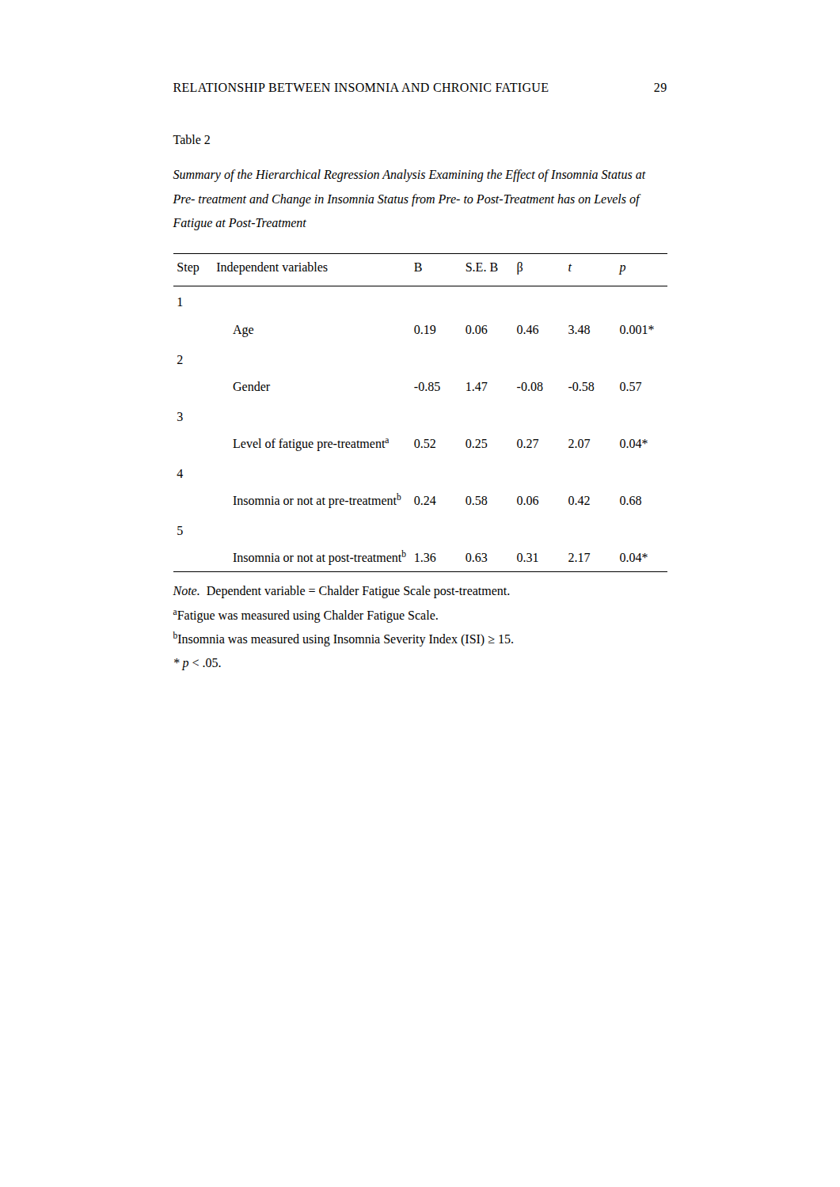Relationship between insomnia and chronic fatigue 29
Table 2
Summary of the Hierarchical Regression Analysis Examining the Effect of Insomnia Status at Pre- treatment and Change in Insomnia Status from Pre- to Post-Treatment has on Levels of Fatigue at Post-Treatment
| Step | Independent variables | B | S.E. B | β | t | p |
| --- | --- | --- | --- | --- | --- | --- |
| 1 | | | | | | |
| | Age | 0.19 | 0.06 | 0.46 | 3.48 | 0.001* |
| 2 | | | | | | |
| | Gender | -0.85 | 1.47 | -0.08 | -0.58 | 0.57 |
| 3 | | | | | | |
| | Level of fatigue pre-treatment a | 0.52 | 0.25 | 0.27 | 2.07 | 0.04* |
| 4 | | | | | | |
| | Insomnia or not at pre-treatment b | 0.24 | 0.58 | 0.06 | 0.42 | 0.68 |
| 5 | | | | | | |
| | Insomnia or not at post-treatment b | 1.36 | 0.63 | 0.31 | 2.17 | 0.04* |
Note. Dependent variable = Chalder Fatigue Scale post-treatment.
aFatigue was measured using Chalder Fatigue Scale.
bInsomnia was measured using Insomnia Severity Index (ISI) ≥ 15.
* p < .05.